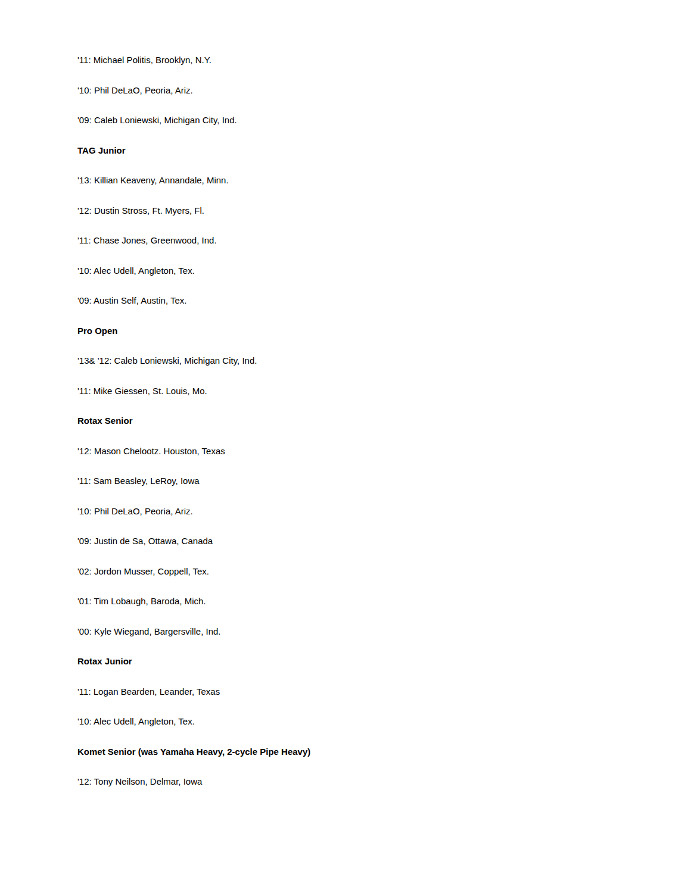'11: Michael Politis, Brooklyn, N.Y.
'10: Phil DeLaO, Peoria, Ariz.
'09: Caleb Loniewski, Michigan City, Ind.
TAG Junior
'13: Killian Keaveny, Annandale, Minn.
'12: Dustin Stross, Ft. Myers, Fl.
'11: Chase Jones, Greenwood, Ind.
'10: Alec Udell, Angleton, Tex.
'09: Austin Self, Austin, Tex.
Pro Open
'13& '12: Caleb Loniewski, Michigan City, Ind.
'11: Mike Giessen, St. Louis, Mo.
Rotax Senior
'12: Mason Chelootz. Houston, Texas
'11: Sam Beasley, LeRoy, Iowa
'10: Phil DeLaO, Peoria, Ariz.
'09: Justin de Sa, Ottawa, Canada
'02: Jordon Musser, Coppell, Tex.
'01: Tim Lobaugh, Baroda, Mich.
'00: Kyle Wiegand, Bargersville, Ind.
Rotax Junior
'11: Logan Bearden, Leander, Texas
'10: Alec Udell, Angleton, Tex.
Komet Senior (was Yamaha Heavy, 2-cycle Pipe Heavy)
'12: Tony Neilson, Delmar, Iowa